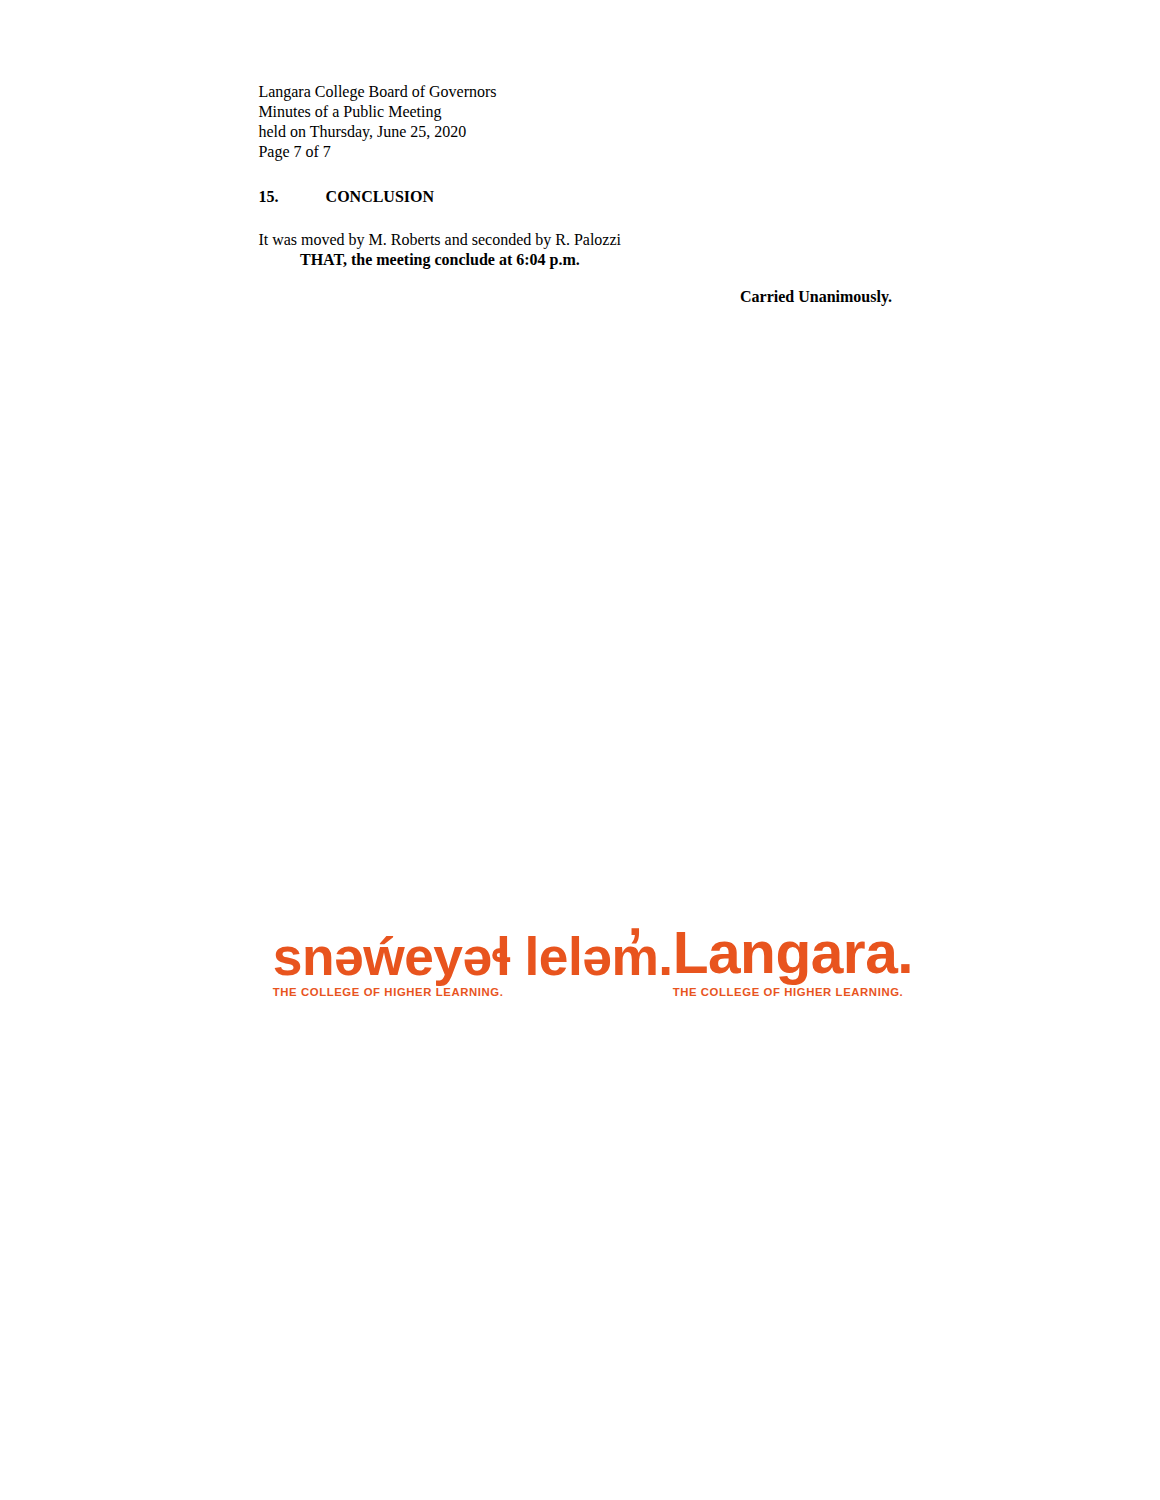Langara College Board of Governors
Minutes of a Public Meeting
held on Thursday, June 25, 2020
Page 7 of 7
15. CONCLUSION
It was moved by M. Roberts and seconded by R. Palozzi
THAT, the meeting conclude at 6:04 p.m.
Carried Unanimously.
snəẃeyəɬ leləm̓.
THE COLLEGE OF HIGHER LEARNING.
Langara.
THE COLLEGE OF HIGHER LEARNING.